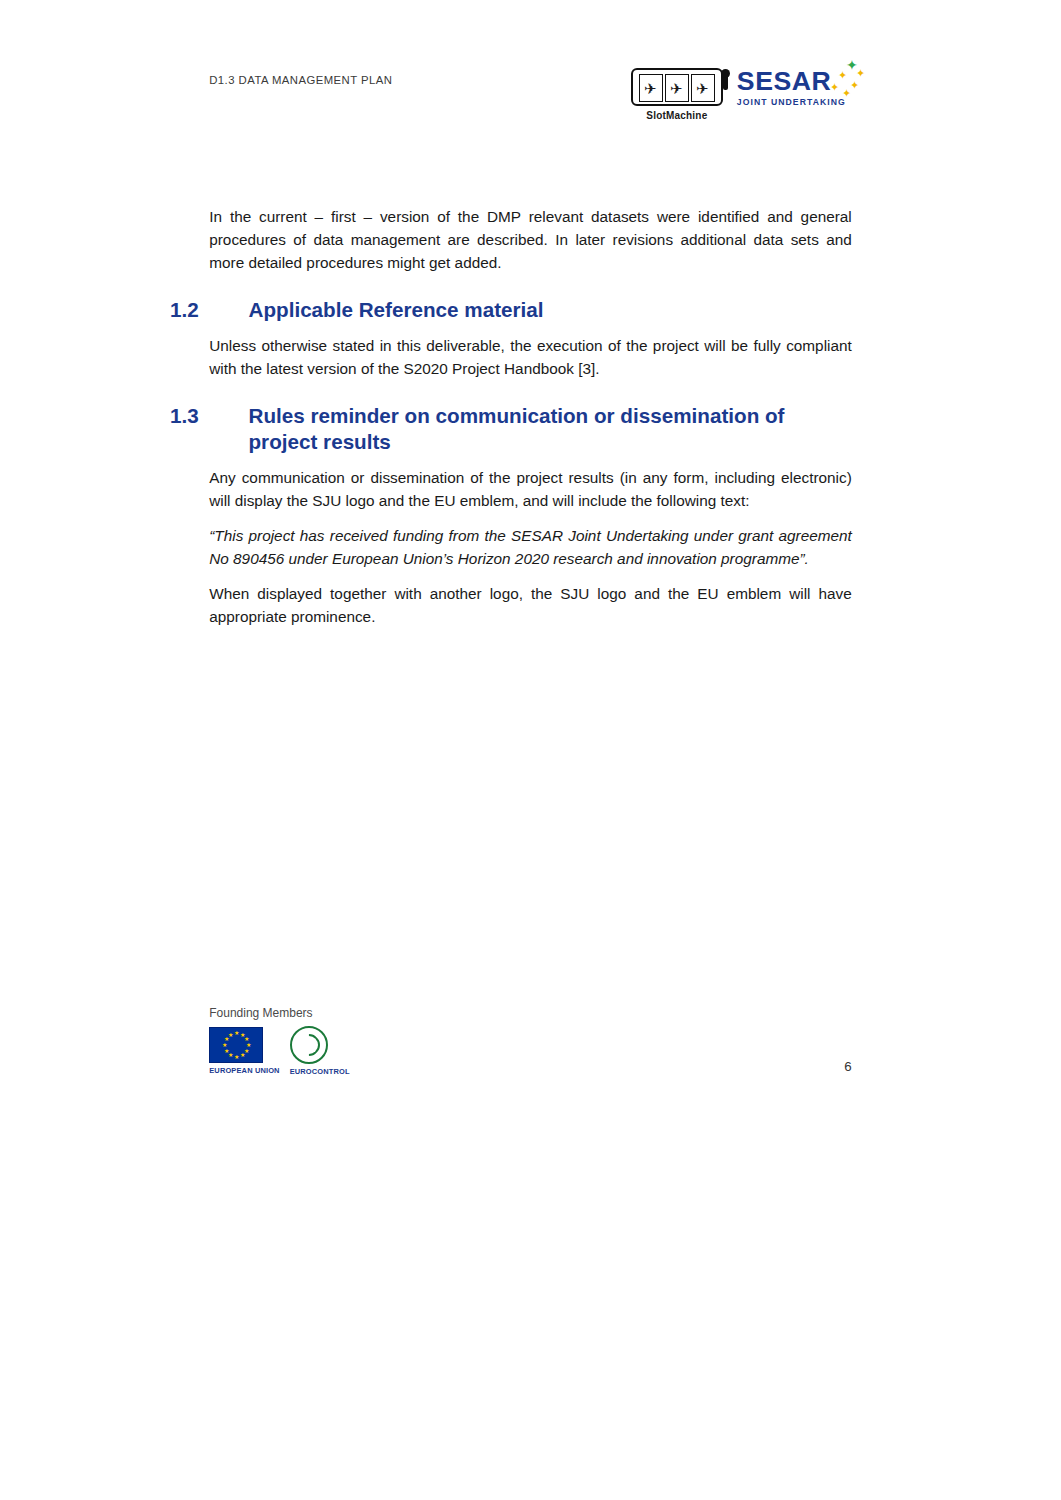D1.3 DATA MANAGEMENT PLAN
✈
✈
✈
SlotMachine
✦ ✦ ✦ ✦ ✦ ✦
SESAR
JOINT UNDERTAKING
In the current – first – version of the DMP relevant datasets were identified and general procedures of data management are described. In later revisions additional data sets and more detailed procedures might get added.
1.2 Applicable Reference material
Unless otherwise stated in this deliverable, the execution of the project will be fully compliant with the latest version of the S2020 Project Handbook [3].
1.3 Rules reminder on communication or dissemination of project results
Any communication or dissemination of the project results (in any form, including electronic) will display the SJU logo and the EU emblem, and will include the following text:
“This project has received funding from the SESAR Joint Undertaking under grant agreement No 890456 under European Union’s Horizon 2020 research and innovation programme”.
When displayed together with another logo, the SJU logo and the EU emblem will have appropriate prominence.
Founding Members
★ ★ ★ ★ ★ ★ ★ ★ ★ ★ ★ ★
EUROPEAN UNION
EUROCONTROL
6